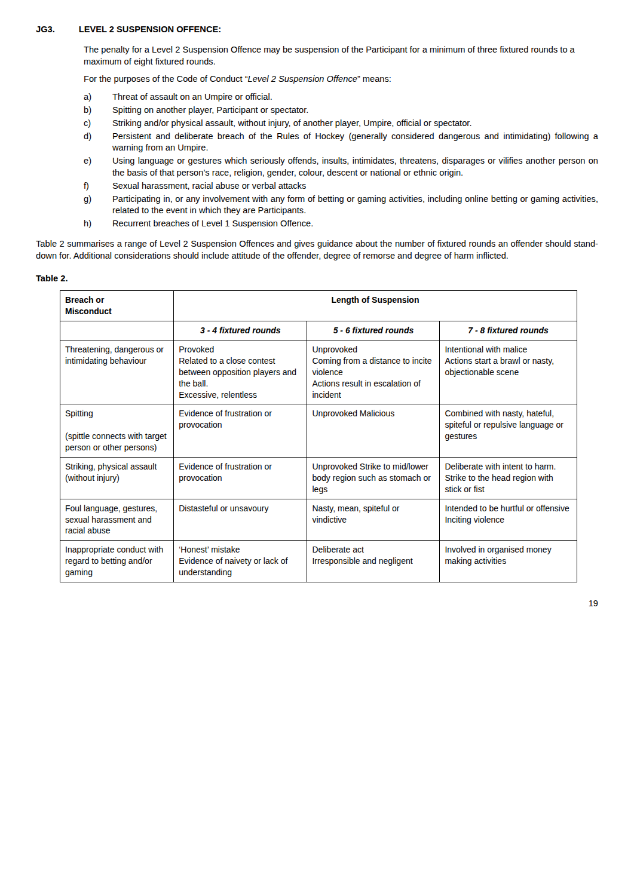JG3. LEVEL 2 SUSPENSION OFFENCE:
The penalty for a Level 2 Suspension Offence may be suspension of the Participant for a minimum of three fixtured rounds to a maximum of eight fixtured rounds.
For the purposes of the Code of Conduct “Level 2 Suspension Offence” means:
a) Threat of assault on an Umpire or official.
b) Spitting on another player, Participant or spectator.
c) Striking and/or physical assault, without injury, of another player, Umpire, official or spectator.
d) Persistent and deliberate breach of the Rules of Hockey (generally considered dangerous and intimidating) following a warning from an Umpire.
e) Using language or gestures which seriously offends, insults, intimidates, threatens, disparages or vilifies another person on the basis of that person’s race, religion, gender, colour, descent or national or ethnic origin.
f) Sexual harassment, racial abuse or verbal attacks
g) Participating in, or any involvement with any form of betting or gaming activities, including online betting or gaming activities, related to the event in which they are Participants.
h) Recurrent breaches of Level 1 Suspension Offence.
Table 2 summarises a range of Level 2 Suspension Offences and gives guidance about the number of fixtured rounds an offender should stand-down for. Additional considerations should include attitude of the offender, degree of remorse and degree of harm inflicted.
Table 2.
| Breach or Misconduct | Length of Suspension |
| --- | --- |
| | 3 - 4 fixtured rounds | 5 - 6 fixtured rounds | 7 - 8 fixtured rounds |
| Threatening, dangerous or intimidating behaviour | Provoked Related to a close contest between opposition players and the ball. Excessive, relentless | Unprovoked Coming from a distance to incite violence Actions result in escalation of incident | Intentional with malice Actions start a brawl or nasty, objectionable scene |
| Spitting (spittle connects with target person or other persons) | Evidence of frustration or provocation | Unprovoked Malicious | Combined with nasty, hateful, spiteful or repulsive language or gestures |
| Striking, physical assault (without injury) | Evidence of frustration or provocation | Unprovoked Strike to mid/lower body region such as stomach or legs | Deliberate with intent to harm. Strike to the head region with stick or fist |
| Foul language, gestures, sexual harassment and racial abuse | Distasteful or unsavoury | Nasty, mean, spiteful or vindictive | Intended to be hurtful or offensive Inciting violence |
| Inappropriate conduct with regard to betting and/or gaming | ‘Honest’ mistake Evidence of naivety or lack of understanding | Deliberate act Irresponsible and negligent | Involved in organised money making activities |
19